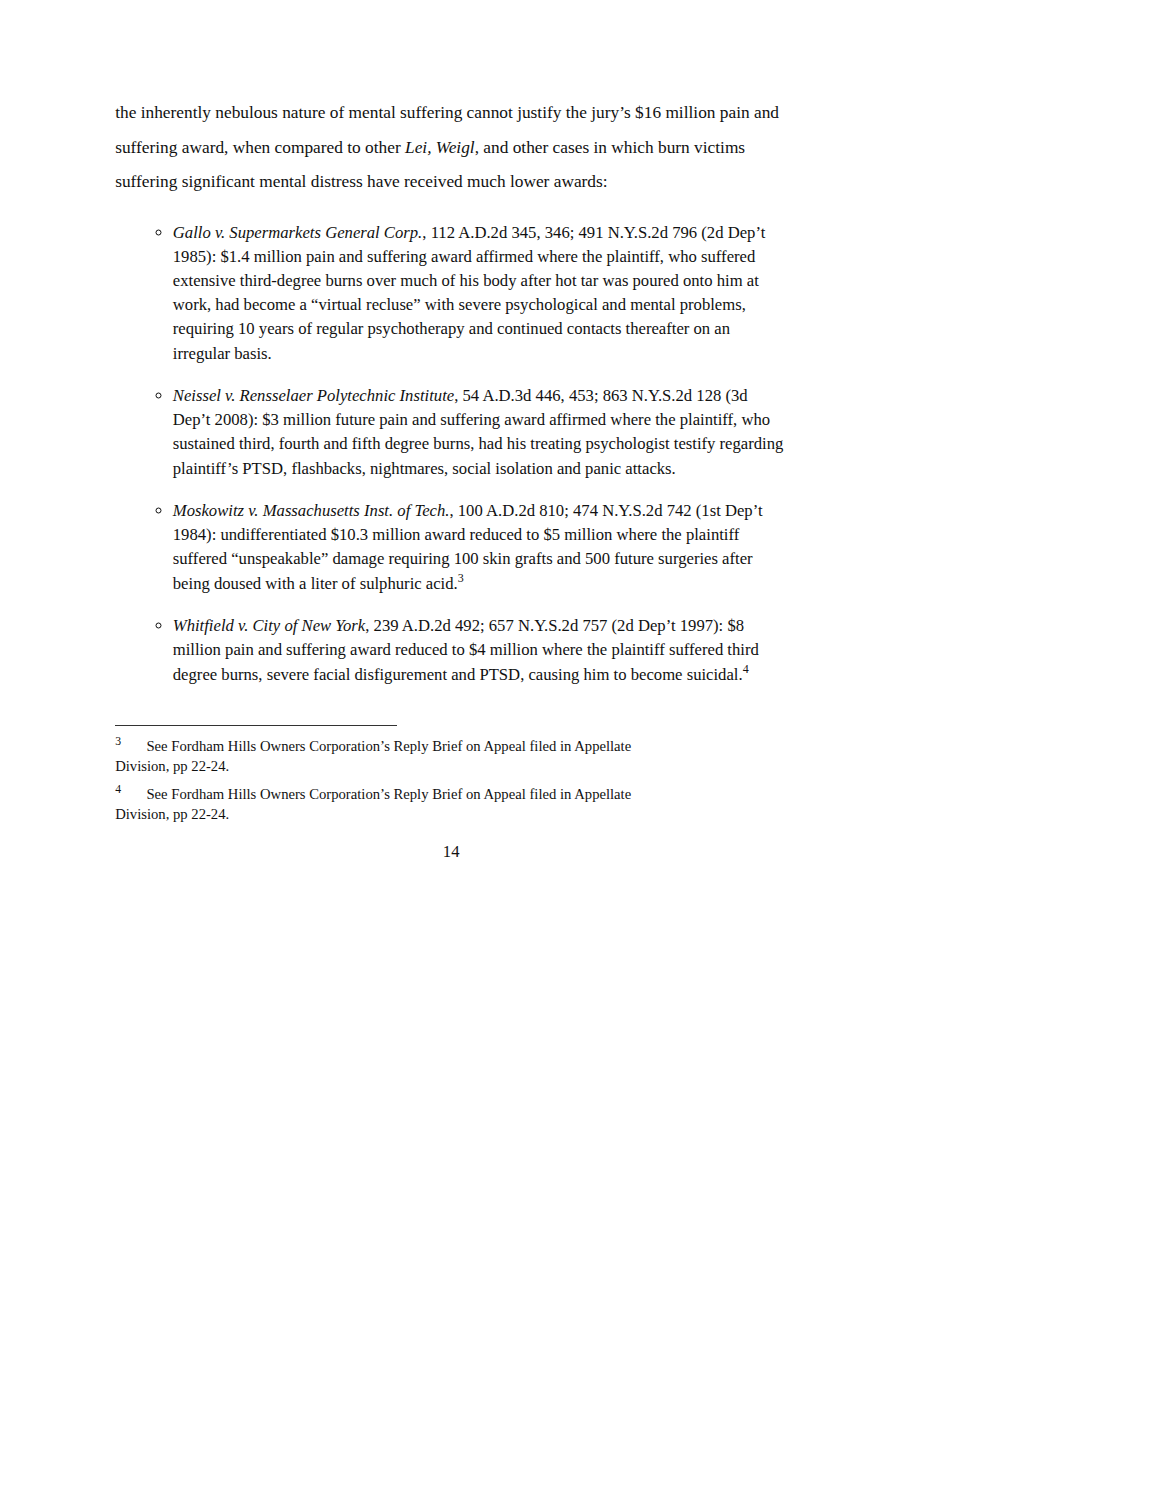the inherently nebulous nature of mental suffering cannot justify the jury’s $16 million pain and suffering award, when compared to other Lei, Weigl, and other cases in which burn victims suffering significant mental distress have received much lower awards:
Gallo v. Supermarkets General Corp., 112 A.D.2d 345, 346; 491 N.Y.S.2d 796 (2d Dep’t 1985): $1.4 million pain and suffering award affirmed where the plaintiff, who suffered extensive third-degree burns over much of his body after hot tar was poured onto him at work, had become a “virtual recluse” with severe psychological and mental problems, requiring 10 years of regular psychotherapy and continued contacts thereafter on an irregular basis.
Neissel v. Rensselaer Polytechnic Institute, 54 A.D.3d 446, 453; 863 N.Y.S.2d 128 (3d Dep’t 2008): $3 million future pain and suffering award affirmed where the plaintiff, who sustained third, fourth and fifth degree burns, had his treating psychologist testify regarding plaintiff’s PTSD, flashbacks, nightmares, social isolation and panic attacks.
Moskowitz v. Massachusetts Inst. of Tech., 100 A.D.2d 810; 474 N.Y.S.2d 742 (1st Dep’t 1984): undifferentiated $10.3 million award reduced to $5 million where the plaintiff suffered “unspeakable” damage requiring 100 skin grafts and 500 future surgeries after being doused with a liter of sulphuric acid.3
Whitfield v. City of New York, 239 A.D.2d 492; 657 N.Y.S.2d 757 (2d Dep’t 1997): $8 million pain and suffering award reduced to $4 million where the plaintiff suffered third degree burns, severe facial disfigurement and PTSD, causing him to become suicidal.4
3 See Fordham Hills Owners Corporation’s Reply Brief on Appeal filed in Appellate
Division, pp 22-24.
4 See Fordham Hills Owners Corporation’s Reply Brief on Appeal filed in Appellate
Division, pp 22-24.
14